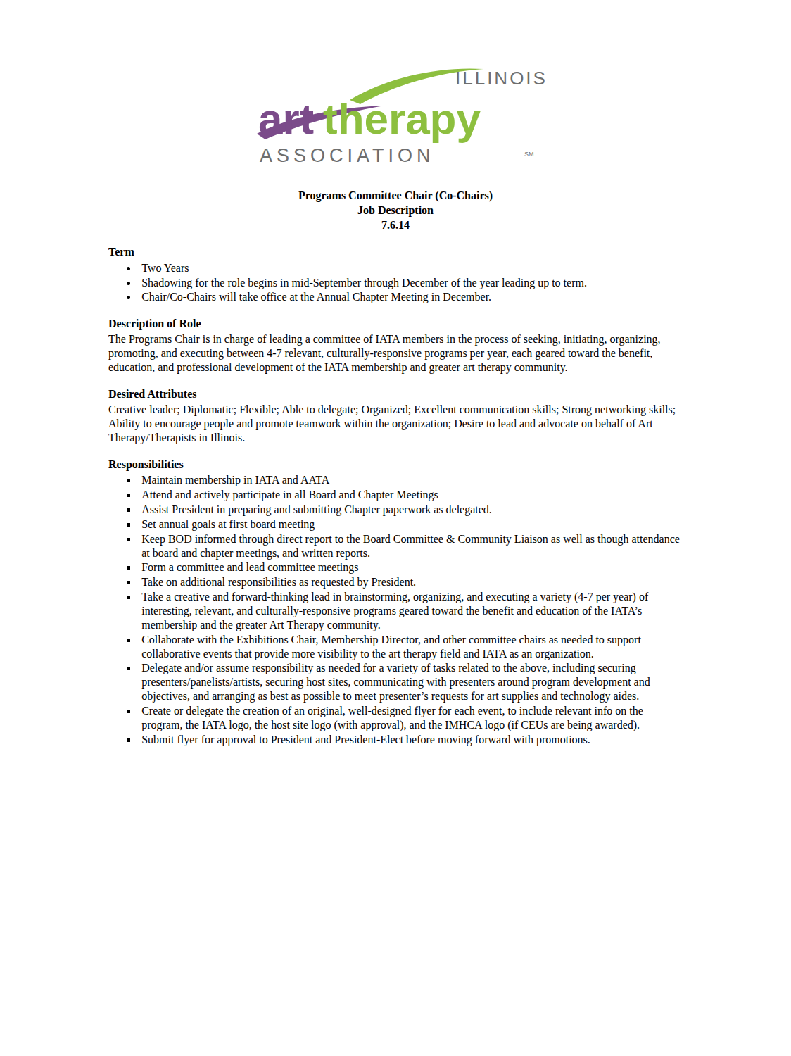ILLINOIS art therapy ASSOCIATION SM
Programs Committee Chair (Co-Chairs) Job Description 7.6.14
Term
Two Years
Shadowing for the role begins in mid-September through December of the year leading up to term.
Chair/Co-Chairs will take office at the Annual Chapter Meeting in December.
Description of Role
The Programs Chair is in charge of leading a committee of IATA members in the process of seeking, initiating, organizing, promoting, and executing between 4-7 relevant, culturally-responsive programs per year, each geared toward the benefit, education, and professional development of the IATA membership and greater art therapy community.
Desired Attributes
Creative leader; Diplomatic; Flexible; Able to delegate; Organized; Excellent communication skills; Strong networking skills; Ability to encourage people and promote teamwork within the organization; Desire to lead and advocate on behalf of Art Therapy/Therapists in Illinois.
Responsibilities
Maintain membership in IATA and AATA
Attend and actively participate in all Board and Chapter Meetings
Assist President in preparing and submitting Chapter paperwork as delegated.
Set annual goals at first board meeting
Keep BOD informed through direct report to the Board Committee & Community Liaison as well as though attendance at board and chapter meetings, and written reports.
Form a committee and lead committee meetings
Take on additional responsibilities as requested by President.
Take a creative and forward-thinking lead in brainstorming, organizing, and executing a variety (4-7 per year) of interesting, relevant, and culturally-responsive programs geared toward the benefit and education of the IATA’s membership and the greater Art Therapy community.
Collaborate with the Exhibitions Chair, Membership Director, and other committee chairs as needed to support collaborative events that provide more visibility to the art therapy field and IATA as an organization.
Delegate and/or assume responsibility as needed for a variety of tasks related to the above, including securing presenters/panelists/artists, securing host sites, communicating with presenters around program development and objectives, and arranging as best as possible to meet presenter’s requests for art supplies and technology aides.
Create or delegate the creation of an original, well-designed flyer for each event, to include relevant info on the program, the IATA logo, the host site logo (with approval), and the IMHCA logo (if CEUs are being awarded).
Submit flyer for approval to President and President-Elect before moving forward with promotions.